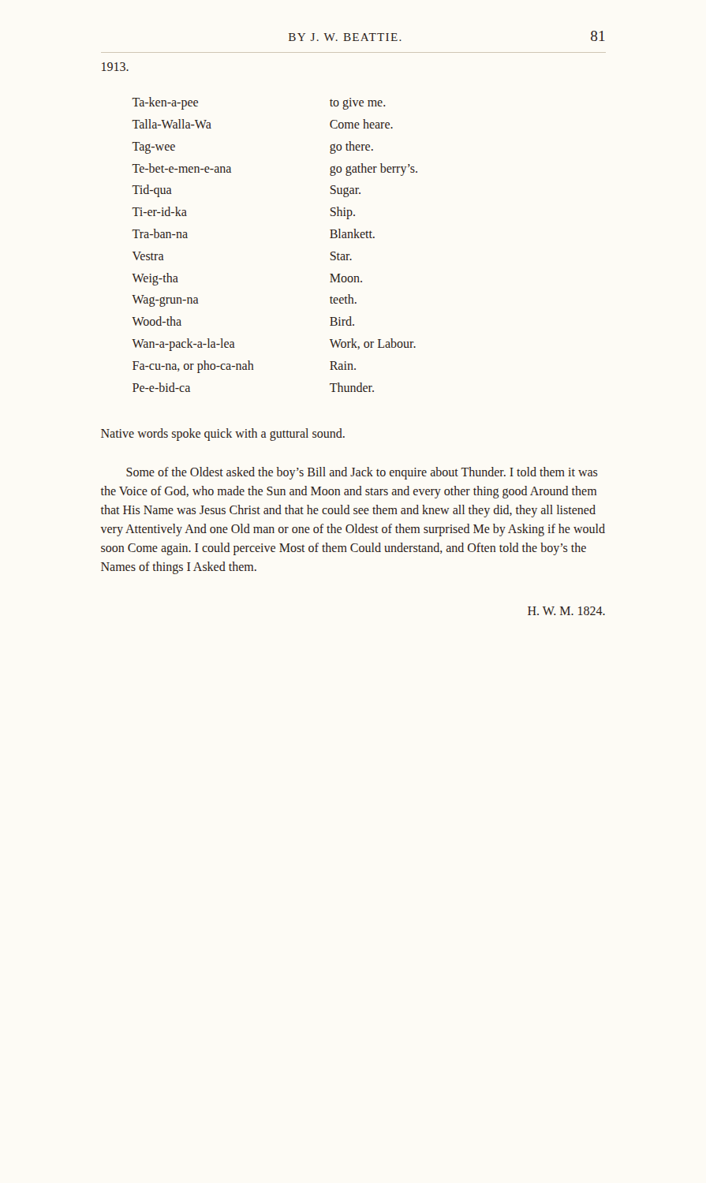BY J. W. BEATTIE. 81
1913.
| Ta-ken-a-pee | to give me. |
| Talla-Walla-Wa | Come heare. |
| Tag-wee | go there. |
| Te-bet-e-men-e-ana | go gather berry’s. |
| Tid-qua | Sugar. |
| Ti-er-id-ka | Ship. |
| Tra-ban-na | Blankett. |
| Vestra | Star. |
| Weig-tha | Moon. |
| Wag-grun-na | teeth. |
| Wood-tha | Bird. |
| Wan-a-pack-a-la-lea | Work, or Labour. |
| Fa-cu-na, or pho-ca-nah | Rain. |
| Pe-e-bid-ca | Thunder. |
Native words spoke quick with a guttural sound.
Some of the Oldest asked the boy’s Bill and Jack to enquire about Thunder. I told them it was the Voice of God, who made the Sun and Moon and stars and every other thing good Around them that His Name was Jesus Christ and that he could see them and knew all they did, they all listened very Attentively And one Old man or one of the Oldest of them surprised Me by Asking if he would soon Come again. I could perceive Most of them Could understand, and Often told the boy’s the Names of things I Asked them.
H. W. M. 1824.